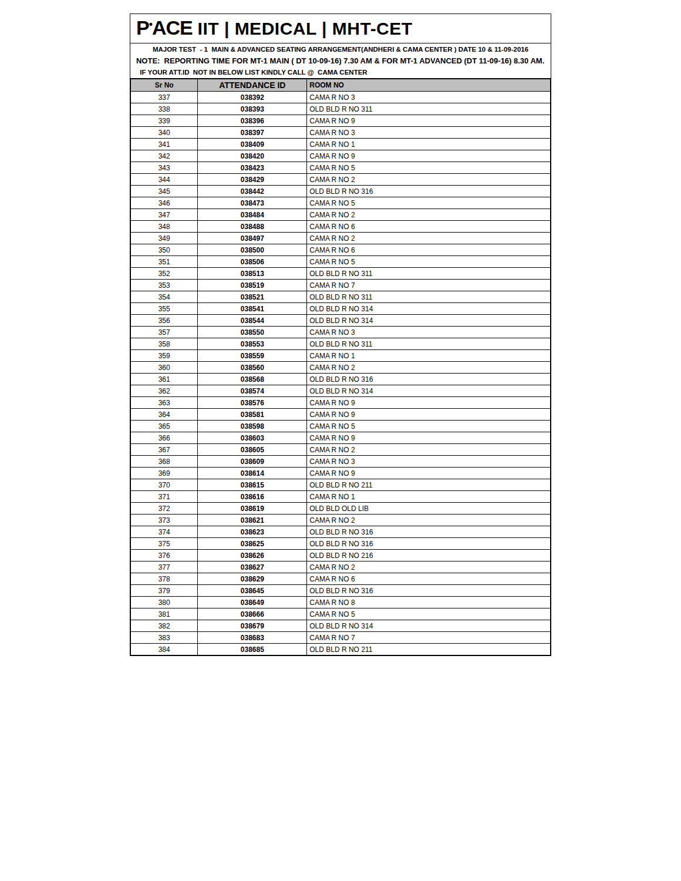P•ACE IIT | MEDICAL | MHT-CET
MAJOR TEST - 1 MAIN & ADVANCED SEATING ARRANGEMENT(ANDHERI & CAMA CENTER ) DATE 10 & 11-09-2016
NOTE: REPORTING TIME FOR MT-1 MAIN ( DT 10-09-16) 7.30 AM & FOR MT-1 ADVANCED (DT 11-09-16) 8.30 AM.
IF YOUR ATT.ID NOT IN BELOW LIST KINDLY CALL @ CAMA CENTER
| Sr No | ATTENDANCE ID | ROOM NO |
| --- | --- | --- |
| 337 | 038392 | CAMA R NO 3 |
| 338 | 038393 | OLD BLD R NO 311 |
| 339 | 038396 | CAMA R NO 9 |
| 340 | 038397 | CAMA R NO 3 |
| 341 | 038409 | CAMA R NO 1 |
| 342 | 038420 | CAMA R NO 9 |
| 343 | 038423 | CAMA R NO 5 |
| 344 | 038429 | CAMA R NO 2 |
| 345 | 038442 | OLD BLD R NO 316 |
| 346 | 038473 | CAMA R NO 5 |
| 347 | 038484 | CAMA R NO 2 |
| 348 | 038488 | CAMA R NO 6 |
| 349 | 038497 | CAMA R NO 2 |
| 350 | 038500 | CAMA R NO 6 |
| 351 | 038506 | CAMA R NO 5 |
| 352 | 038513 | OLD BLD R NO 311 |
| 353 | 038519 | CAMA R NO 7 |
| 354 | 038521 | OLD BLD R NO 311 |
| 355 | 038541 | OLD BLD R NO 314 |
| 356 | 038544 | OLD BLD R NO 314 |
| 357 | 038550 | CAMA R NO 3 |
| 358 | 038553 | OLD BLD R NO 311 |
| 359 | 038559 | CAMA R NO 1 |
| 360 | 038560 | CAMA R NO 2 |
| 361 | 038568 | OLD BLD R NO 316 |
| 362 | 038574 | OLD BLD R NO 314 |
| 363 | 038576 | CAMA R NO 9 |
| 364 | 038581 | CAMA R NO 9 |
| 365 | 038598 | CAMA R NO 5 |
| 366 | 038603 | CAMA R NO 9 |
| 367 | 038605 | CAMA R NO 2 |
| 368 | 038609 | CAMA R NO 3 |
| 369 | 038614 | CAMA R NO 9 |
| 370 | 038615 | OLD BLD R NO 211 |
| 371 | 038616 | CAMA R NO 1 |
| 372 | 038619 | OLD BLD OLD LIB |
| 373 | 038621 | CAMA R NO 2 |
| 374 | 038623 | OLD BLD R NO 316 |
| 375 | 038625 | OLD BLD R NO 316 |
| 376 | 038626 | OLD BLD R NO 216 |
| 377 | 038627 | CAMA R NO 2 |
| 378 | 038629 | CAMA R NO 6 |
| 379 | 038645 | OLD BLD R NO 316 |
| 380 | 038649 | CAMA R NO 8 |
| 381 | 038666 | CAMA R NO 5 |
| 382 | 038679 | OLD BLD R NO 314 |
| 383 | 038683 | CAMA R NO 7 |
| 384 | 038685 | OLD BLD R NO 211 |